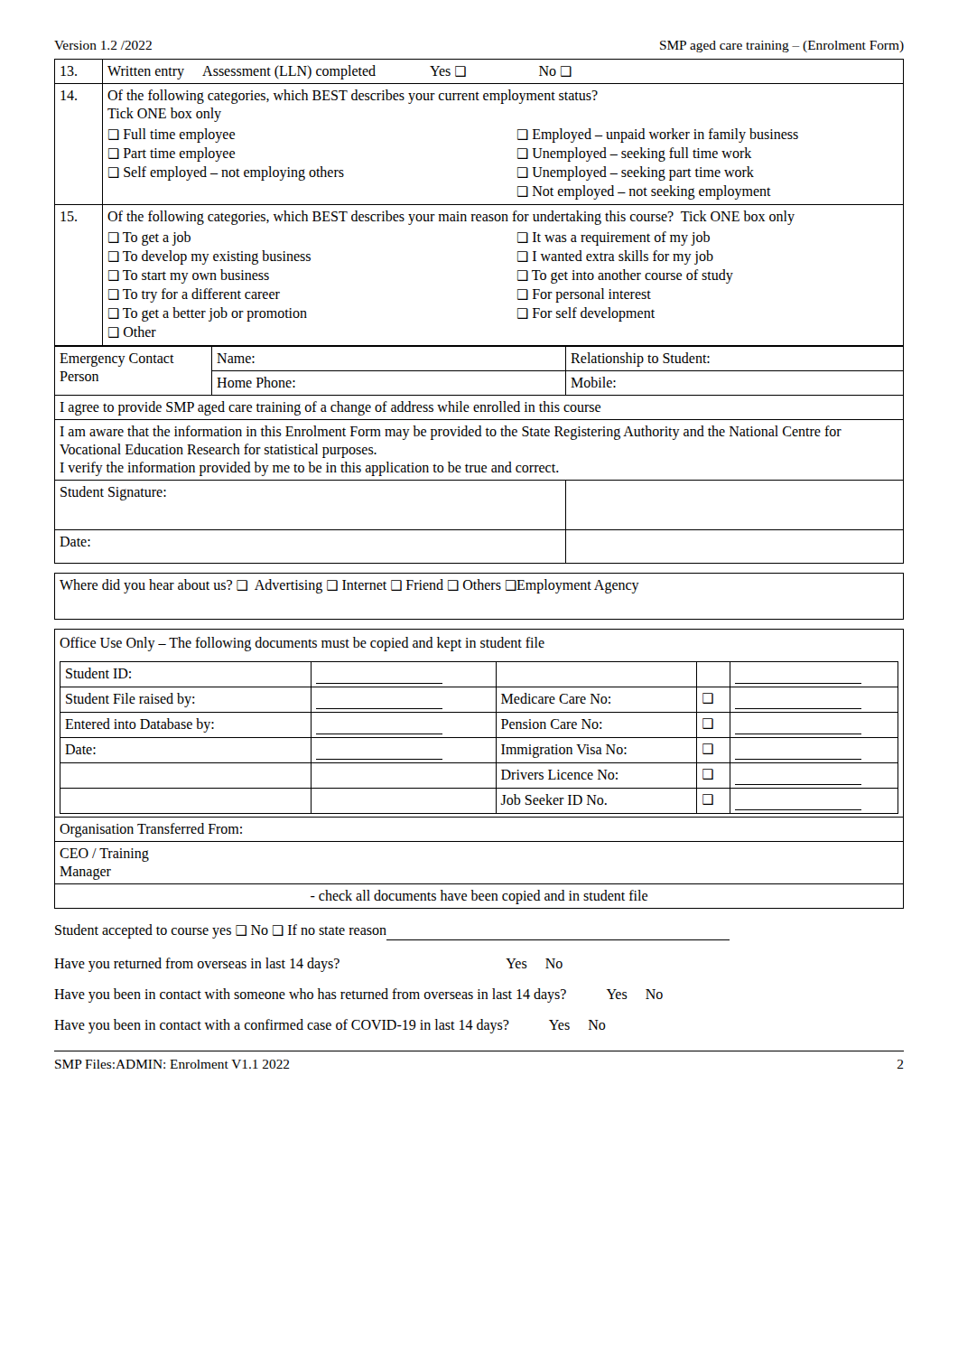Version 1.2 /2022 SMP aged care training – (Enrolment Form)
| 13. | Written entry Assessment (LLN) completed Yes ❑ No ❑ |
| 14. | Of the following categories, which BEST describes your current employment status? Tick ONE box only ❑ Full time employee ❑ Part time employee ❑ Self employed – not employing others ❑ Employed – unpaid worker in family business ❑ Unemployed – seeking full time work ❑ Unemployed – seeking part time work ❑ Not employed – not seeking employment |
| 15. | Of the following categories, which BEST describes your main reason for undertaking this course? Tick ONE box only ❑ To get a job ❑ To develop my existing business ❑ To start my own business ❑ To try for a different career ❑ To get a better job or promotion ❑ Other ❑ It was a requirement of my job ❑ I wanted extra skills for my job ❑ To get into another course of study ❑ For personal interest ❑ For self development |
| Emergency Contact Person | Name: | Relationship to Student: |
| Home Phone: | Mobile: |
| I agree to provide SMP aged care training of a change of address while enrolled in this course |
| I am aware that the information in this Enrolment Form may be provided to the State Registering Authority and the National Centre for Vocational Education Research for statistical purposes. I verify the information provided by me to be in this application to be true and correct. |
| Student Signature: | |
| Date: | |
| Where did you hear about us? ❑ Advertising ❑ Internet ❑ Friend ❑ Others ❑ Employment Agency |
| Office Use Only – The following documents must be copied and kept in student file / Student ID: / / / / / / Student File raised by: / / Medicare Care No: / ❑ / / / Entered into Database by: / / Pension Care No: / ❑ / / / Date: / / Immigration Visa No: / ❑ / / / / / Drivers Licence No: / ❑ / / / / / Job Seeker ID No. / ❑ / / |
| Organisation Transferred From: |
| CEO / Training Manager |
| - check all documents have been copied and in student file |
Student accepted to course yes ❑ No ❑ If no state reason
Have you returned from overseas in last 14 days? Yes No
Have you been in contact with someone who has returned from overseas in last 14 days? Yes No
Have you been in contact with a confirmed case of COVID-19 in last 14 days? Yes No
SMP Files:ADMIN: Enrolment V1.1 2022 2